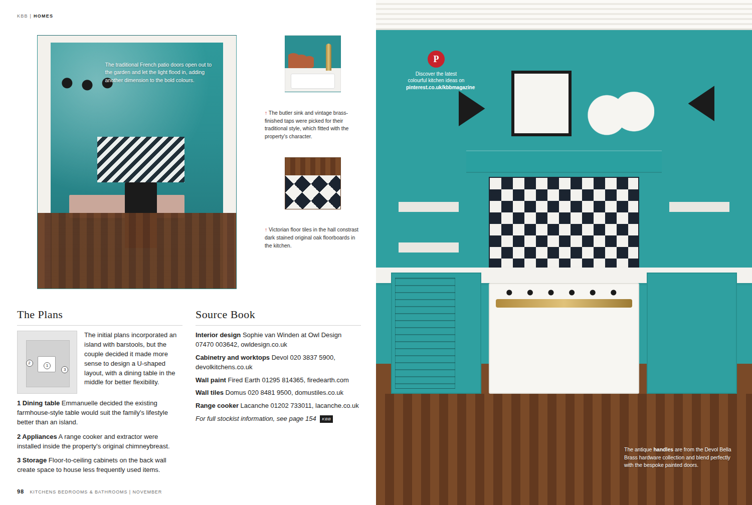KBB | HOMES
The traditional French patio doors open out to the garden and let the light flood in, adding another dimension to the bold colours.
↑ The butler sink and vintage brass-finished taps were picked for their traditional style, which fitted with the property's character.
↑ Victorian floor tiles in the hall constrast dark stained original oak floorboards in the kitchen.
The Plans
1 2 3
The initial plans incorporated an island with barstools, but the couple decided it made more sense to design a U-shaped layout, with a dining table in the middle for better flexibility.
1 Dining table Emmanuelle decided the existing farmhouse-style table would suit the family's lifestyle better than an island.
2 Appliances A range cooker and extractor were installed inside the property's original chimneybreast.
3 Storage Floor-to-ceiling cabinets on the back wall create space to house less frequently used items.
Source Book
Interior design Sophie van Winden at Owl Design 07470 003642, owldesign.co.uk
Cabinetry and worktops Devol 020 3837 5900, devolkitchens.co.uk
Wall paint Fired Earth 01295 814365, firedearth.com
Wall tiles Domus 020 8481 9500, domustiles.co.uk
Range cooker Lacanche 01202 733011, lacanche.co.uk
For full stockist information, see page 154 KBB
98 Kitchens Bedrooms & Bathrooms | November
P
Discover the latest colourful kitchen ideas on pinterest.co.uk/kbbmagazine
The antique handles are from the Devol Bella Brass hardware collection and blend perfectly with the bespoke painted doors.